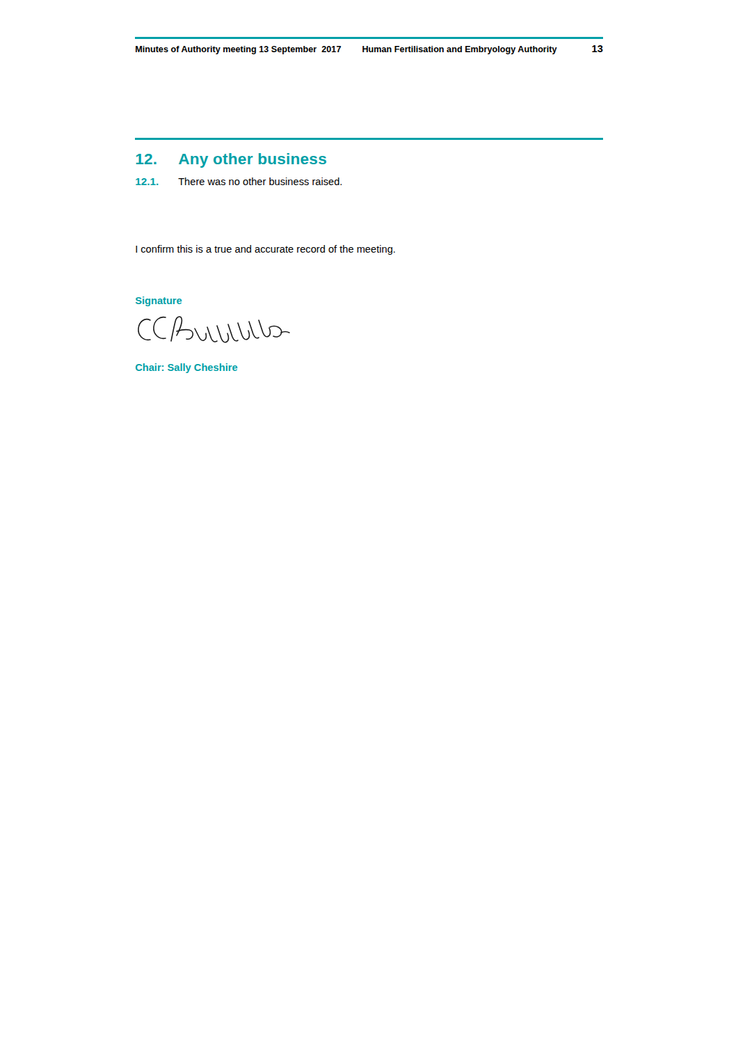Minutes of Authority meeting 13 September 2017
Human Fertilisation and Embryology Authority
13
12. Any other business
12.1.
There was no other business raised.
I confirm this is a true and accurate record of the meeting.
Signature
Chair: Sally Cheshire